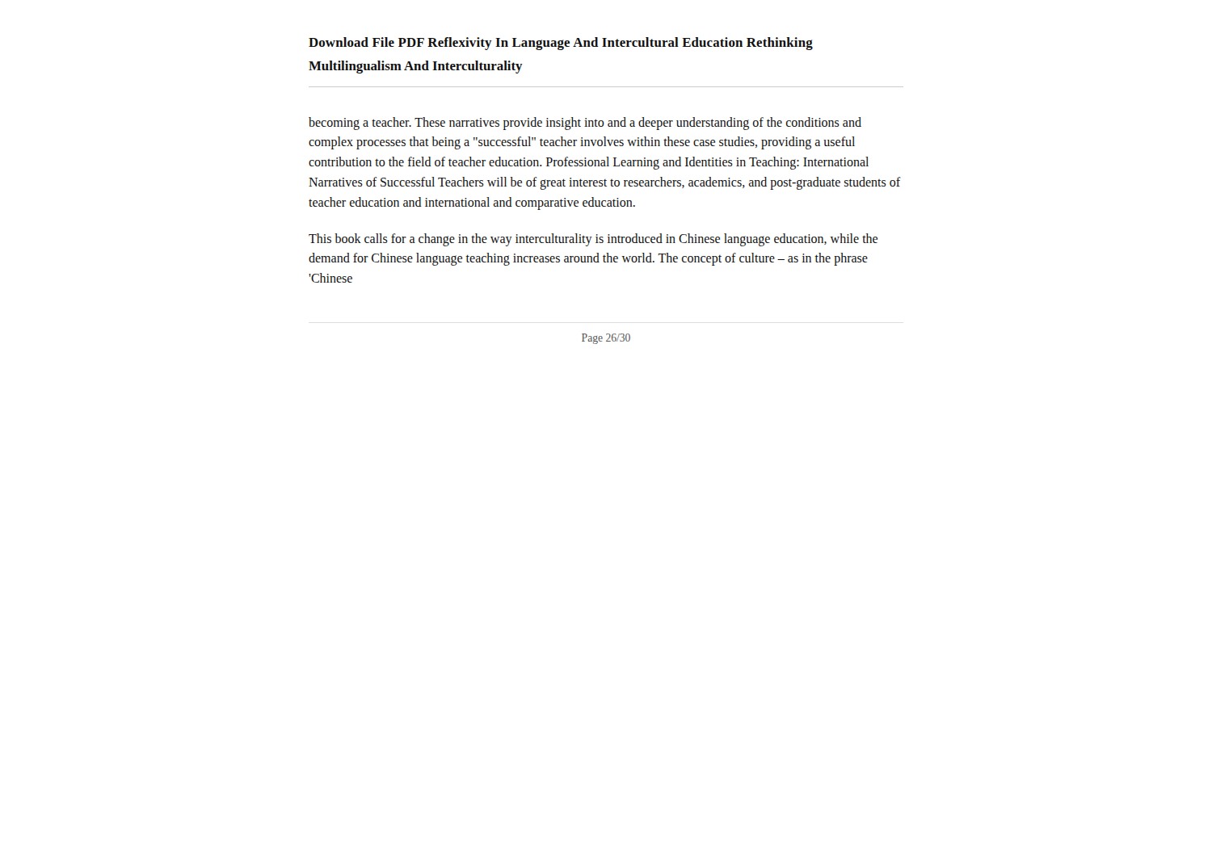Download File PDF Reflexivity In Language And Intercultural Education Rethinking
Multilingualism And Interculturality
becoming a teacher. These narratives provide insight into and a deeper understanding of the conditions and complex processes that being a "successful" teacher involves within these case studies, providing a useful contribution to the field of teacher education. Professional Learning and Identities in Teaching: International Narratives of Successful Teachers will be of great interest to researchers, academics, and post-graduate students of teacher education and international and comparative education.
This book calls for a change in the way interculturality is introduced in Chinese language education, while the demand for Chinese language teaching increases around the world. The concept of culture – as in the phrase 'Chinese
Page 26/30